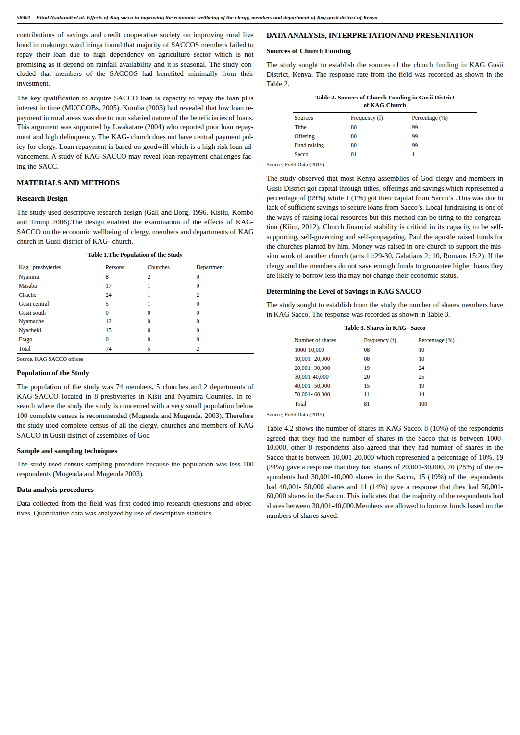58361 Eliud Nyakundi et al. Effects of Kag sacco in improving the economic wellbeing of the clergy, members and department of Kag gusii district of Kenya
contributions of savings and credit cooperative society on improving rural live hood in makungu ward iringa found that majority of SACCOS members failed to repay their loan due to high dependency on agriculture sector which is not promising as it depend on rainfall availability and it is seasonal. The study concluded that members of the SACCOS had benefited minimally from their investment.
The key qualification to acquire SACCO loan is capacity to repay the loan plus interest in time (MUCCOBs, 2005). Komba (2003) had revealed that low loan repayment in rural areas was due to non salaried nature of the beneficiaries of loans. This argument was supported by Lwakatare (2004) who reported poor loan repayment and high delinquency. The KAG- church does not have central payment policy for clergy. Loan repayment is based on goodwill which is a high risk loan advancement. A study of KAG-SACCO may reveal loan repayment challenges facing the SACC.
Materials and Methods
Research Design
The study used descriptive research design (Gall and Borg, 1996, Kisilu, Kombo and Tromp 2006).The design enabled the examination of the effects of KAG-SACCO on the economic wellbeing of clergy, members and departments of KAG church in Gusii district of KAG- church.
Table 1.The Population of the Study
| Kag –presbyteries | Persons | Churches | Department |
| --- | --- | --- | --- |
| Nyamira | 8 | 2 | 0 |
| Masaba | 17 | 1 | 0 |
| Chache | 24 | 1 | 2 |
| Gusii central | 5 | 1 | 0 |
| Gusii south | 0 | 0 | 0 |
| Nyamache | 12 | 0 | 0 |
| Nyacheki | 15 | 0 | 0 |
| Etago | 0 | 0 | 0 |
| Total | 74 | 5 | 2 |
Source. KAG SACCO offices
Population of the Study
The population of the study was 74 members, 5 churches and 2 departments of KAG-SACCO located in 8 presbyteries in Kisii and Nyamira Counties. In research where the study the study is concerned with a very small population below 100 complete census is recommended (Mugenda and Mugenda, 2003). Therefore the study used complete census of all the clergy, churches and members of KAG SACCO in Gusii district of assemblies of God
Sample and sampling techniques
The study used census sampling procedure because the population was less 100 respondents (Mugenda and Mugenda 2003).
Data analysis procedures
Data collected from the field was first coded into research questions and objectives. Quantitative data was analyzed by use of descriptive statistics
Data Analysis, Interpretation and Presentation
Sources of Church Funding
The study sought to establish the sources of the church funding in KAG Gusii District, Kenya. The response rate from the field was recorded as shown in the Table 2.
Table 2. Sources of Church Funding in Gusii District
of KAG Church
| Sources | Frequency (f) | Percentage (%) |
| --- | --- | --- |
| Tithe | 80 | 99 |
| Offering | 80 | 99 |
| Fund raising | 80 | 99 |
| Sacco | 01 | 1 |
Source; Field Data (2015).
The study observed that most Kenya assemblies of God clergy and members in Gusii District got capital through tithes, offerings and savings which represented a percentage of (99%) while 1 (1%) got their capital from Sacco’s .This was due to lack of sufficient savings to secure loans from Sacco’s. Local fundraising is one of the ways of raising local resources but this method can be tiring to the congregation (Kiiru, 2012). Church financial stability is critical in its capacity to be self-supporting, self-governing and self-propagating. Paul the apostle raised funds for the churches planted by him. Money was raised in one church to support the mission work of another church (acts 11:29-30, Galatians 2; 10, Romans 15:2). If the clergy and the members do not save enough funds to guarantee higher loans they are likely to borrow less tha may not change their economic status.
Determining the Level of Savings in KAG SACCO
The study sought to establish from the study the number of shares members have in KAG Sacco. The response was recorded as shown in Table 3.
Table 3. Shares in KAG- Sacco
| Number of shares | Frequency (f) | Percentage (%) |
| --- | --- | --- |
| 1000-10,000 | 08 | 10 |
| 10,001- 20,000 | 08 | 10 |
| 20,001- 30,000 | 19 | 24 |
| 30,001-40,000 | 20 | 25 |
| 40,001- 50,000 | 15 | 19 |
| 50,001- 60,000 | 11 | 14 |
| Total | 81 | 100 |
Source; Field Data (2015)
Table 4.2 shows the number of shares in KAG Sacco. 8 (10%) of the respondents agreed that they had the number of shares in the Sacco that is between 1000- 10,000, other 8 respondents also agreed that they had number of shares in the Sacco that is between 10,001-20,000 which represented a percentage of 10%, 19 (24%) gave a response that they had shares of 20,001-30,000, 20 (25%) of the respondents had 30,001-40,000 shares in the Sacco, 15 (19%) of the respondents had 40,001- 50,000 shares and 11 (14%) gave a response that they had 50,001-60,000 shares in the Sacco. This indicates that the majority of the respondents had shares between 30,001-40,000.Members are allowed to borrow funds based on the numbers of shares saved.